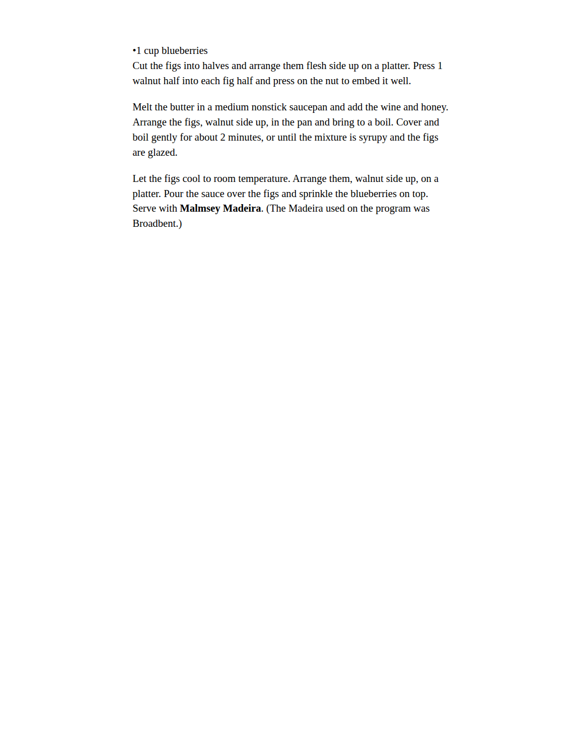•1 cup blueberries
Cut the figs into halves and arrange them flesh side up on a platter. Press 1 walnut half into each fig half and press on the nut to embed it well.
Melt the butter in a medium nonstick saucepan and add the wine and honey. Arrange the figs, walnut side up, in the pan and bring to a boil. Cover and boil gently for about 2 minutes, or until the mixture is syrupy and the figs are glazed.
Let the figs cool to room temperature. Arrange them, walnut side up, on a platter. Pour the sauce over the figs and sprinkle the blueberries on top. Serve with Malmsey Madeira. (The Madeira used on the program was Broadbent.)